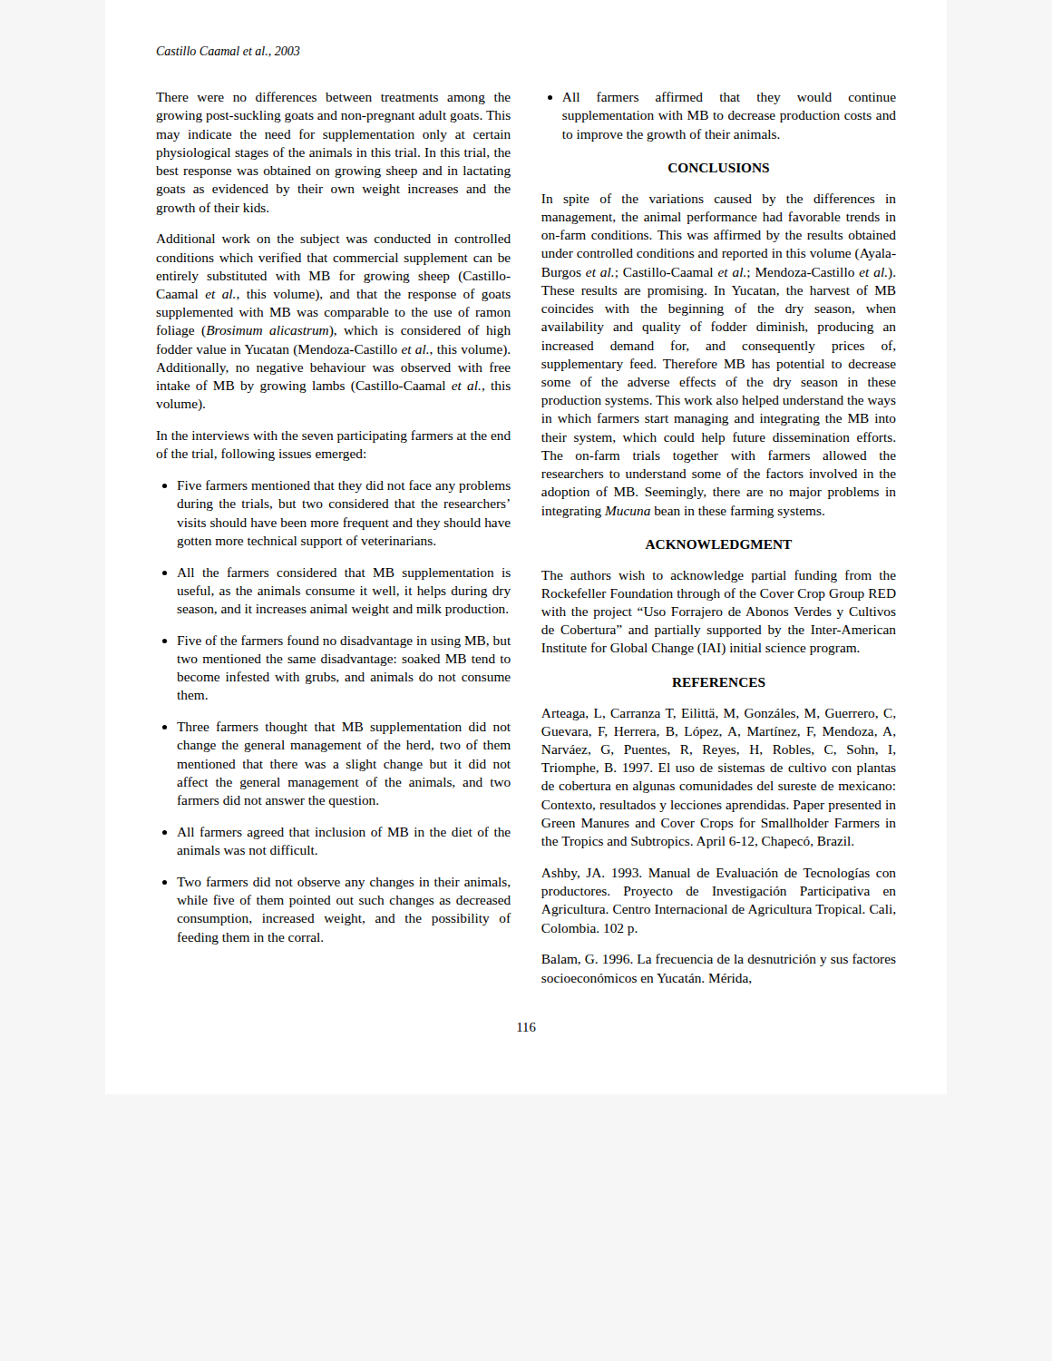Castillo Caamal et al., 2003
There were no differences between treatments among the growing post-suckling goats and non-pregnant adult goats. This may indicate the need for supplementation only at certain physiological stages of the animals in this trial. In this trial, the best response was obtained on growing sheep and in lactating goats as evidenced by their own weight increases and the growth of their kids.
Additional work on the subject was conducted in controlled conditions which verified that commercial supplement can be entirely substituted with MB for growing sheep (Castillo-Caamal et al., this volume), and that the response of goats supplemented with MB was comparable to the use of ramon foliage (Brosimum alicastrum), which is considered of high fodder value in Yucatan (Mendoza-Castillo et al., this volume). Additionally, no negative behaviour was observed with free intake of MB by growing lambs (Castillo-Caamal et al., this volume).
In the interviews with the seven participating farmers at the end of the trial, following issues emerged:
Five farmers mentioned that they did not face any problems during the trials, but two considered that the researchers’ visits should have been more frequent and they should have gotten more technical support of veterinarians.
All the farmers considered that MB supplementation is useful, as the animals consume it well, it helps during dry season, and it increases animal weight and milk production.
Five of the farmers found no disadvantage in using MB, but two mentioned the same disadvantage: soaked MB tend to become infested with grubs, and animals do not consume them.
Three farmers thought that MB supplementation did not change the general management of the herd, two of them mentioned that there was a slight change but it did not affect the general management of the animals, and two farmers did not answer the question.
All farmers agreed that inclusion of MB in the diet of the animals was not difficult.
Two farmers did not observe any changes in their animals, while five of them pointed out such changes as decreased consumption, increased weight, and the possibility of feeding them in the corral.
All farmers affirmed that they would continue supplementation with MB to decrease production costs and to improve the growth of their animals.
Conclusions
In spite of the variations caused by the differences in management, the animal performance had favorable trends in on-farm conditions. This was affirmed by the results obtained under controlled conditions and reported in this volume (Ayala-Burgos et al.; Castillo-Caamal et al.; Mendoza-Castillo et al.). These results are promising. In Yucatan, the harvest of MB coincides with the beginning of the dry season, when availability and quality of fodder diminish, producing an increased demand for, and consequently prices of, supplementary feed. Therefore MB has potential to decrease some of the adverse effects of the dry season in these production systems. This work also helped understand the ways in which farmers start managing and integrating the MB into their system, which could help future dissemination efforts. The on-farm trials together with farmers allowed the researchers to understand some of the factors involved in the adoption of MB. Seemingly, there are no major problems in integrating Mucuna bean in these farming systems.
Acknowledgment
The authors wish to acknowledge partial funding from the Rockefeller Foundation through of the Cover Crop Group RED with the project “Uso Forrajero de Abonos Verdes y Cultivos de Cobertura” and partially supported by the Inter-American Institute for Global Change (IAI) initial science program.
References
Arteaga, L, Carranza T, Eilittä, M, Gonzáles, M, Guerrero, C, Guevara, F, Herrera, B, López, A, Martínez, F, Mendoza, A, Narváez, G, Puentes, R, Reyes, H, Robles, C, Sohn, I, Triomphe, B. 1997. El uso de sistemas de cultivo con plantas de cobertura en algunas comunidades del sureste de mexicano: Contexto, resultados y lecciones aprendidas. Paper presented in Green Manures and Cover Crops for Smallholder Farmers in the Tropics and Subtropics. April 6-12, Chapecó, Brazil.
Ashby, JA. 1993. Manual de Evaluación de Tecnologías con productores. Proyecto de Investigación Participativa en Agricultura. Centro Internacional de Agricultura Tropical. Cali, Colombia. 102 p.
Balam, G. 1996. La frecuencia de la desnutrición y sus factores socioeconómicos en Yucatán. Mérida,
116